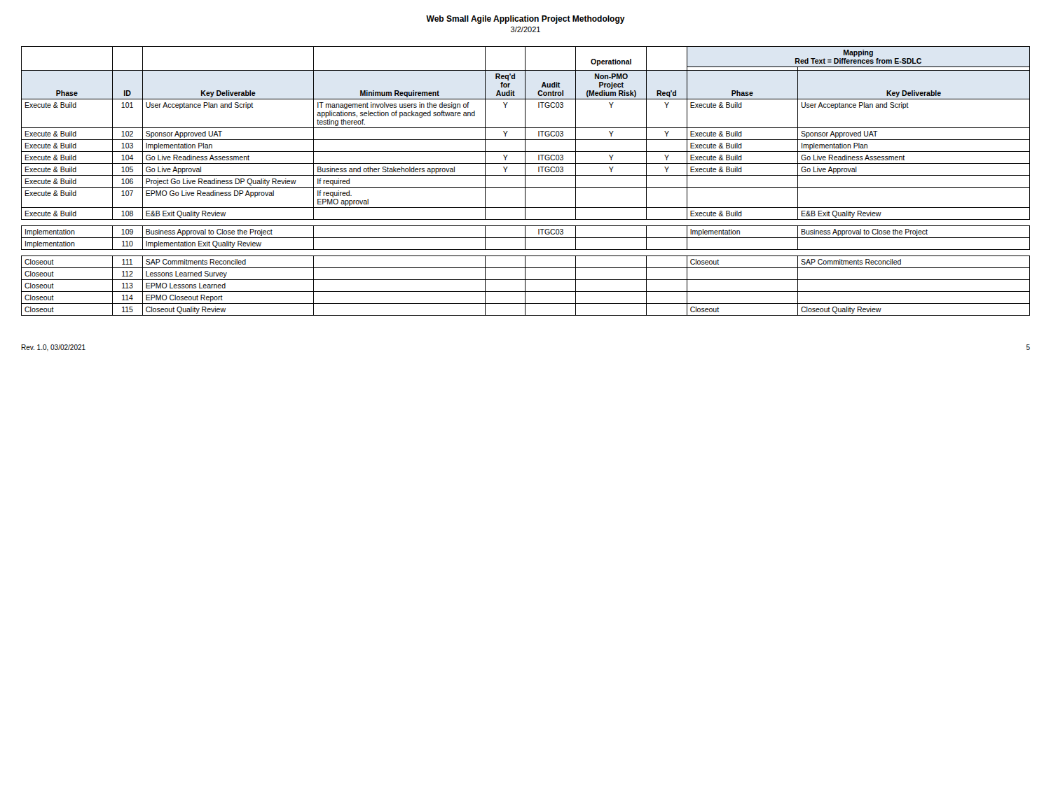Web Small Agile Application Project Methodology
3/2/2021
| | | | | | | Operational | | Mapping Red Text = Differences from E-SDLC |
| --- | --- | --- | --- | --- | --- | --- | --- | --- |
| Phase | ID | Key Deliverable | Minimum Requirement | Req'd for Audit | Audit Control | Non-PMO Project (Medium Risk) | Req'd | Phase | Key Deliverable |
| Execute & Build | 101 | User Acceptance Plan and Script | IT management involves users in the design of applications, selection of packaged software and testing thereof. | Y | ITGC03 | Y | Y | Execute & Build | User Acceptance Plan and Script |
| Execute & Build | 102 | Sponsor Approved UAT | | Y | ITGC03 | Y | Y | Execute & Build | Sponsor Approved UAT |
| Execute & Build | 103 | Implementation Plan | | | | | | Execute & Build | Implementation Plan |
| Execute & Build | 104 | Go Live Readiness Assessment | | Y | ITGC03 | Y | Y | Execute & Build | Go Live Readiness Assessment |
| Execute & Build | 105 | Go Live Approval | Business and other Stakeholders approval | Y | ITGC03 | Y | Y | Execute & Build | Go Live Approval |
| Execute & Build | 106 | Project Go Live Readiness DP Quality Review | If required | | | | | | |
| Execute & Build | 107 | EPMO Go Live Readiness DP Approval | If required. EPMO approval | | | | | | |
| Execute & Build | 108 | E&B Exit Quality Review | | | | | | Execute & Build | E&B Exit Quality Review |
| Implementation | 109 | Business Approval to Close the Project | | | ITGC03 | | | Implementation | Business Approval to Close the Project |
| Implementation | 110 | Implementation Exit Quality Review | | | | | | | |
| Closeout | 111 | SAP Commitments Reconciled | | | | | | Closeout | SAP Commitments Reconciled |
| Closeout | 112 | Lessons Learned Survey | | | | | | | |
| Closeout | 113 | EPMO Lessons Learned | | | | | | | |
| Closeout | 114 | EPMO Closeout Report | | | | | | | |
| Closeout | 115 | Closeout Quality Review | | | | | | Closeout | Closeout Quality Review |
Rev. 1.0, 03/02/2021
5